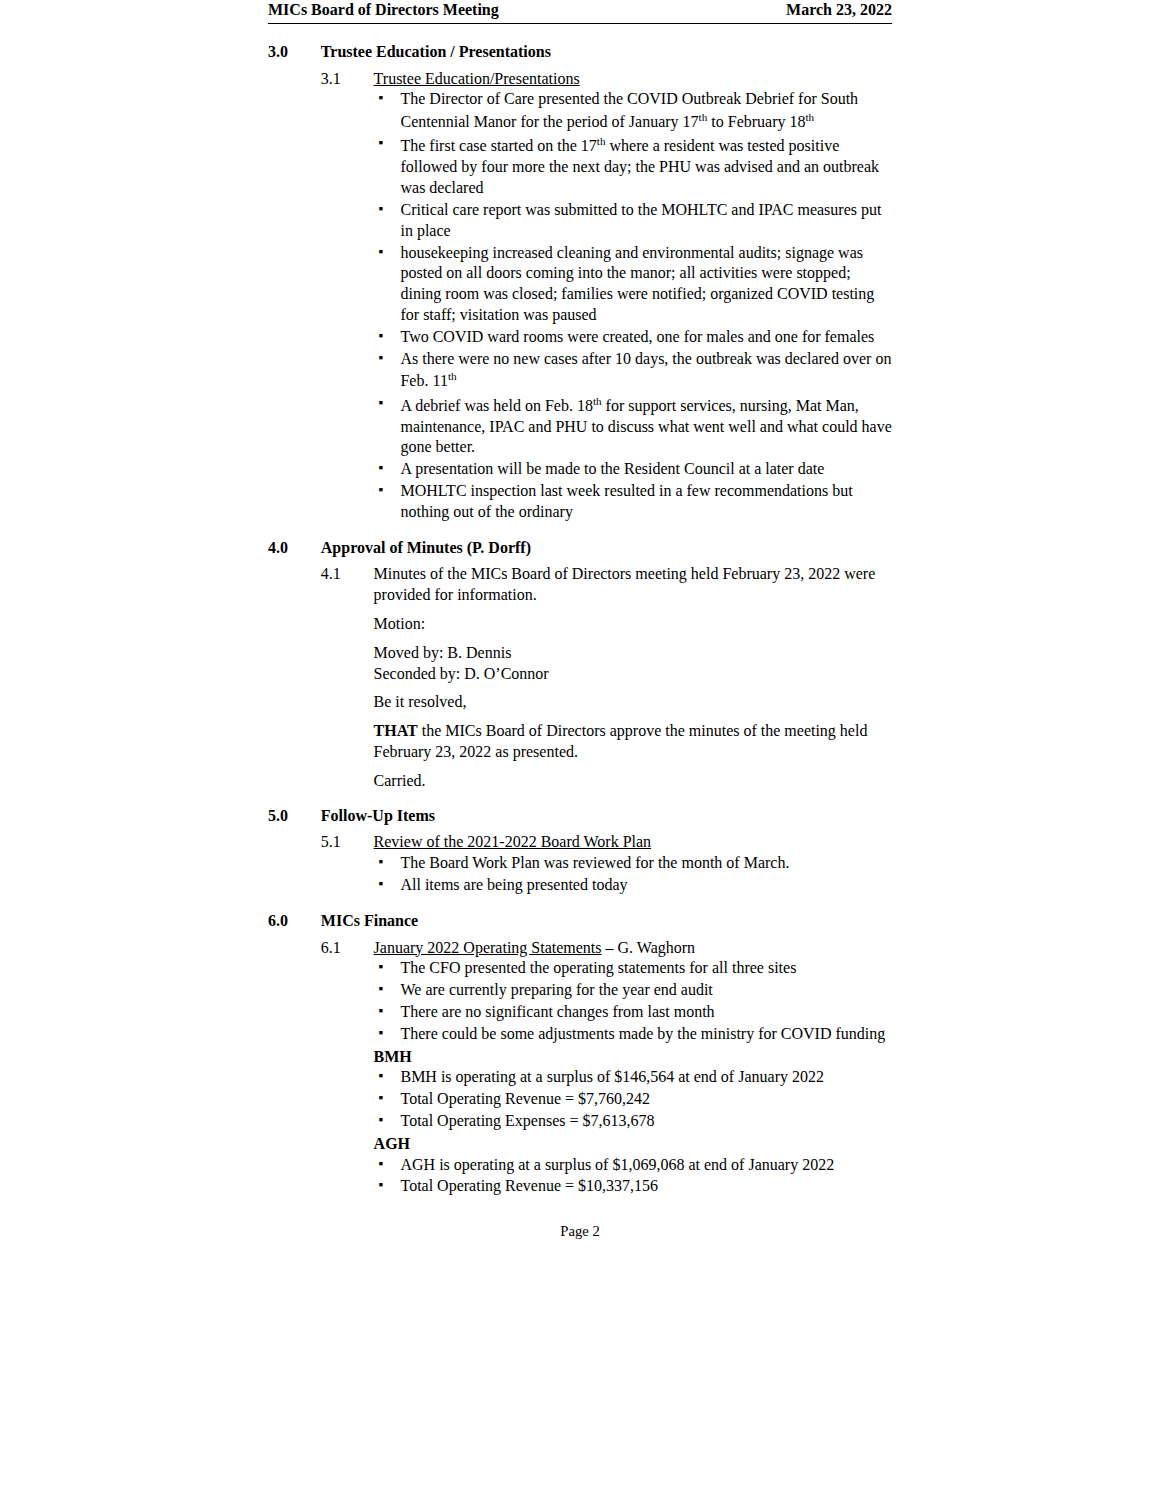MICs Board of Directors Meeting March 23, 2022
3.0 Trustee Education / Presentations
3.1
Trustee Education/Presentations
The Director of Care presented the COVID Outbreak Debrief for South Centennial Manor for the period of January 17th to February 18th
The first case started on the 17th where a resident was tested positive followed by four more the next day; the PHU was advised and an outbreak was declared
Critical care report was submitted to the MOHLTC and IPAC measures put in place
housekeeping increased cleaning and environmental audits; signage was posted on all doors coming into the manor; all activities were stopped; dining room was closed; families were notified; organized COVID testing for staff; visitation was paused
Two COVID ward rooms were created, one for males and one for females
As there were no new cases after 10 days, the outbreak was declared over on Feb. 11th
A debrief was held on Feb. 18th for support services, nursing, Mat Man, maintenance, IPAC and PHU to discuss what went well and what could have gone better.
A presentation will be made to the Resident Council at a later date
MOHLTC inspection last week resulted in a few recommendations but nothing out of the ordinary
4.0 Approval of Minutes (P. Dorff)
4.1
Minutes of the MICs Board of Directors meeting held February 23, 2022 were provided for information.
Motion:
Moved by: B. Dennis
Seconded by: D. O’Connor
Be it resolved,
THAT the MICs Board of Directors approve the minutes of the meeting held February 23, 2022 as presented.
Carried.
5.0 Follow-Up Items
5.1
Review of the 2021-2022 Board Work Plan
The Board Work Plan was reviewed for the month of March.
All items are being presented today
6.0 MICs Finance
6.1
January 2022 Operating Statements – G. Waghorn
The CFO presented the operating statements for all three sites
We are currently preparing for the year end audit
There are no significant changes from last month
There could be some adjustments made by the ministry for COVID funding
BMH
BMH is operating at a surplus of $146,564 at end of January 2022
Total Operating Revenue = $7,760,242
Total Operating Expenses = $7,613,678
AGH
AGH is operating at a surplus of $1,069,068 at end of January 2022
Total Operating Revenue = $10,337,156
Page 2